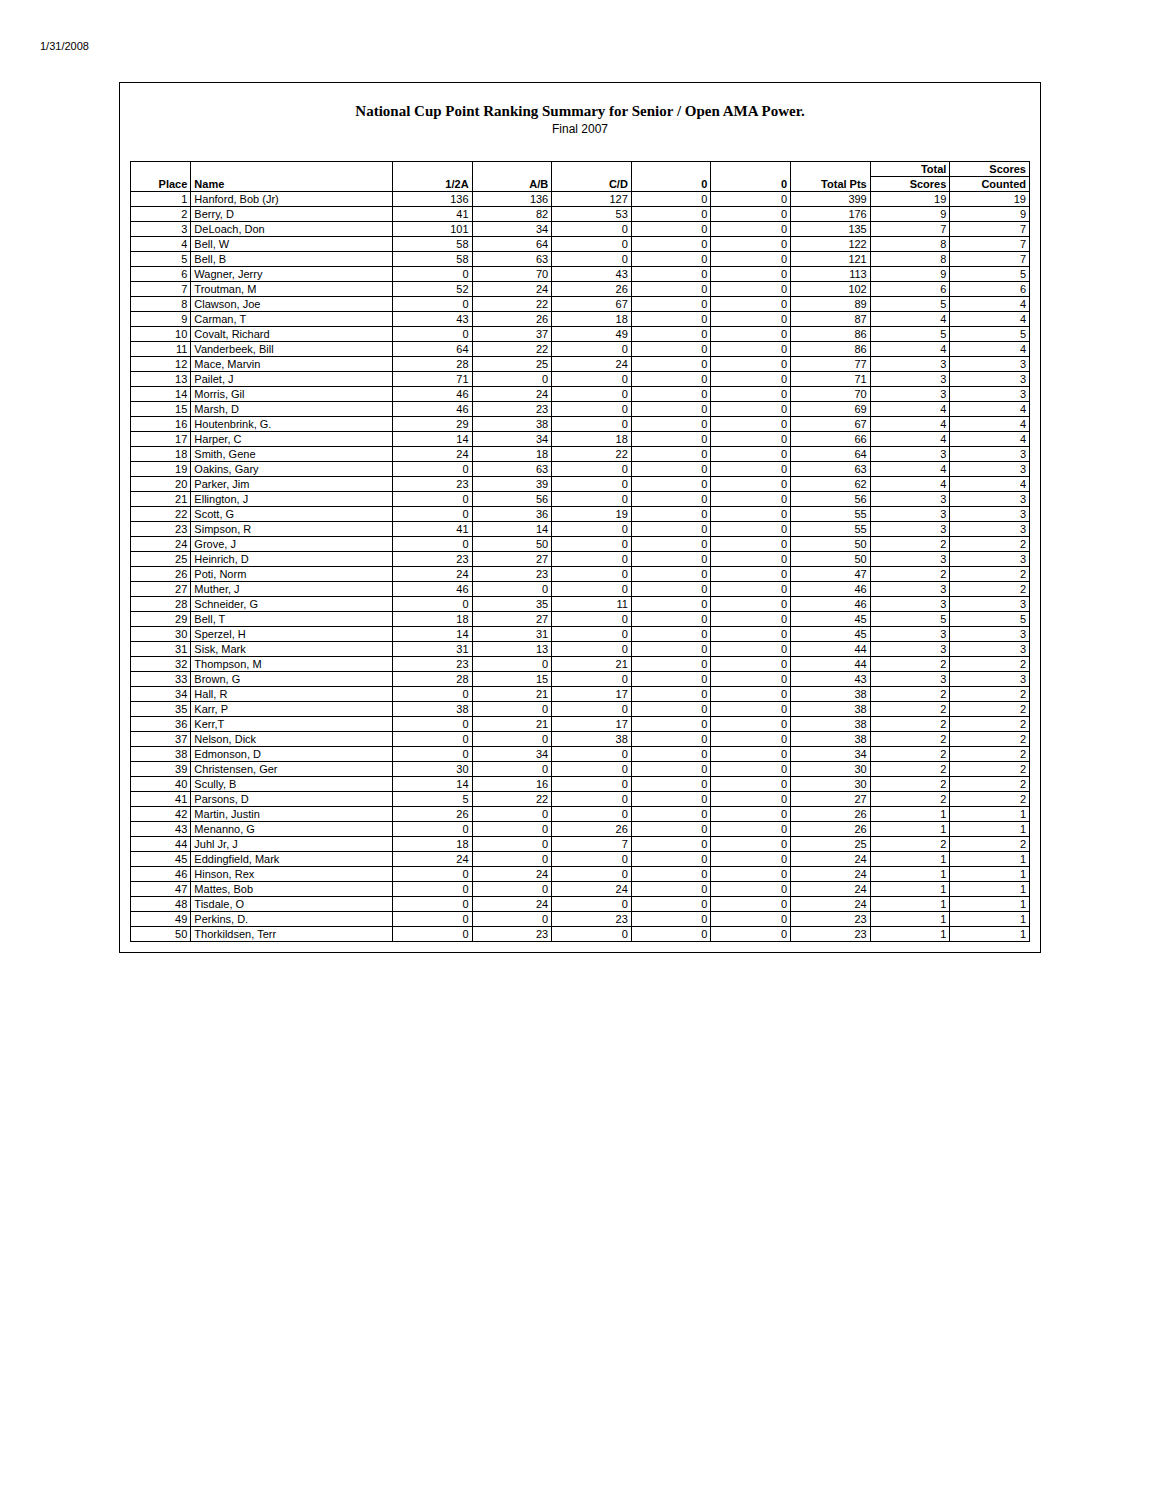1/31/2008
National Cup Point Ranking Summary for Senior / Open AMA Power.
Final 2007
| Place | Name | 1/2A | A/B | C/D | 0 | 0 | Total Pts | Total | Scores |
| --- | --- | --- | --- | --- | --- | --- | --- | --- | --- |
| Scores | Counted |
| 1 | Hanford, Bob (Jr) | 136 | 136 | 127 | 0 | 0 | 399 | 19 | 19 |
| 2 | Berry, D | 41 | 82 | 53 | 0 | 0 | 176 | 9 | 9 |
| 3 | DeLoach, Don | 101 | 34 | 0 | 0 | 0 | 135 | 7 | 7 |
| 4 | Bell, W | 58 | 64 | 0 | 0 | 0 | 122 | 8 | 7 |
| 5 | Bell, B | 58 | 63 | 0 | 0 | 0 | 121 | 8 | 7 |
| 6 | Wagner, Jerry | 0 | 70 | 43 | 0 | 0 | 113 | 9 | 5 |
| 7 | Troutman, M | 52 | 24 | 26 | 0 | 0 | 102 | 6 | 6 |
| 8 | Clawson, Joe | 0 | 22 | 67 | 0 | 0 | 89 | 5 | 4 |
| 9 | Carman, T | 43 | 26 | 18 | 0 | 0 | 87 | 4 | 4 |
| 10 | Covalt, Richard | 0 | 37 | 49 | 0 | 0 | 86 | 5 | 5 |
| 11 | Vanderbeek, Bill | 64 | 22 | 0 | 0 | 0 | 86 | 4 | 4 |
| 12 | Mace, Marvin | 28 | 25 | 24 | 0 | 0 | 77 | 3 | 3 |
| 13 | Pailet, J | 71 | 0 | 0 | 0 | 0 | 71 | 3 | 3 |
| 14 | Morris, Gil | 46 | 24 | 0 | 0 | 0 | 70 | 3 | 3 |
| 15 | Marsh, D | 46 | 23 | 0 | 0 | 0 | 69 | 4 | 4 |
| 16 | Houtenbrink, G. | 29 | 38 | 0 | 0 | 0 | 67 | 4 | 4 |
| 17 | Harper, C | 14 | 34 | 18 | 0 | 0 | 66 | 4 | 4 |
| 18 | Smith, Gene | 24 | 18 | 22 | 0 | 0 | 64 | 3 | 3 |
| 19 | Oakins, Gary | 0 | 63 | 0 | 0 | 0 | 63 | 4 | 3 |
| 20 | Parker, Jim | 23 | 39 | 0 | 0 | 0 | 62 | 4 | 4 |
| 21 | Ellington, J | 0 | 56 | 0 | 0 | 0 | 56 | 3 | 3 |
| 22 | Scott, G | 0 | 36 | 19 | 0 | 0 | 55 | 3 | 3 |
| 23 | Simpson, R | 41 | 14 | 0 | 0 | 0 | 55 | 3 | 3 |
| 24 | Grove, J | 0 | 50 | 0 | 0 | 0 | 50 | 2 | 2 |
| 25 | Heinrich, D | 23 | 27 | 0 | 0 | 0 | 50 | 3 | 3 |
| 26 | Poti, Norm | 24 | 23 | 0 | 0 | 0 | 47 | 2 | 2 |
| 27 | Muther, J | 46 | 0 | 0 | 0 | 0 | 46 | 3 | 2 |
| 28 | Schneider, G | 0 | 35 | 11 | 0 | 0 | 46 | 3 | 3 |
| 29 | Bell, T | 18 | 27 | 0 | 0 | 0 | 45 | 5 | 5 |
| 30 | Sperzel, H | 14 | 31 | 0 | 0 | 0 | 45 | 3 | 3 |
| 31 | Sisk, Mark | 31 | 13 | 0 | 0 | 0 | 44 | 3 | 3 |
| 32 | Thompson, M | 23 | 0 | 21 | 0 | 0 | 44 | 2 | 2 |
| 33 | Brown, G | 28 | 15 | 0 | 0 | 0 | 43 | 3 | 3 |
| 34 | Hall, R | 0 | 21 | 17 | 0 | 0 | 38 | 2 | 2 |
| 35 | Karr, P | 38 | 0 | 0 | 0 | 0 | 38 | 2 | 2 |
| 36 | Kerr,T | 0 | 21 | 17 | 0 | 0 | 38 | 2 | 2 |
| 37 | Nelson, Dick | 0 | 0 | 38 | 0 | 0 | 38 | 2 | 2 |
| 38 | Edmonson, D | 0 | 34 | 0 | 0 | 0 | 34 | 2 | 2 |
| 39 | Christensen, Ger | 30 | 0 | 0 | 0 | 0 | 30 | 2 | 2 |
| 40 | Scully, B | 14 | 16 | 0 | 0 | 0 | 30 | 2 | 2 |
| 41 | Parsons, D | 5 | 22 | 0 | 0 | 0 | 27 | 2 | 2 |
| 42 | Martin, Justin | 26 | 0 | 0 | 0 | 0 | 26 | 1 | 1 |
| 43 | Menanno, G | 0 | 0 | 26 | 0 | 0 | 26 | 1 | 1 |
| 44 | Juhl Jr, J | 18 | 0 | 7 | 0 | 0 | 25 | 2 | 2 |
| 45 | Eddingfield, Mark | 24 | 0 | 0 | 0 | 0 | 24 | 1 | 1 |
| 46 | Hinson, Rex | 0 | 24 | 0 | 0 | 0 | 24 | 1 | 1 |
| 47 | Mattes, Bob | 0 | 0 | 24 | 0 | 0 | 24 | 1 | 1 |
| 48 | Tisdale, O | 0 | 24 | 0 | 0 | 0 | 24 | 1 | 1 |
| 49 | Perkins, D. | 0 | 0 | 23 | 0 | 0 | 23 | 1 | 1 |
| 50 | Thorkildsen, Terr | 0 | 23 | 0 | 0 | 0 | 23 | 1 | 1 |